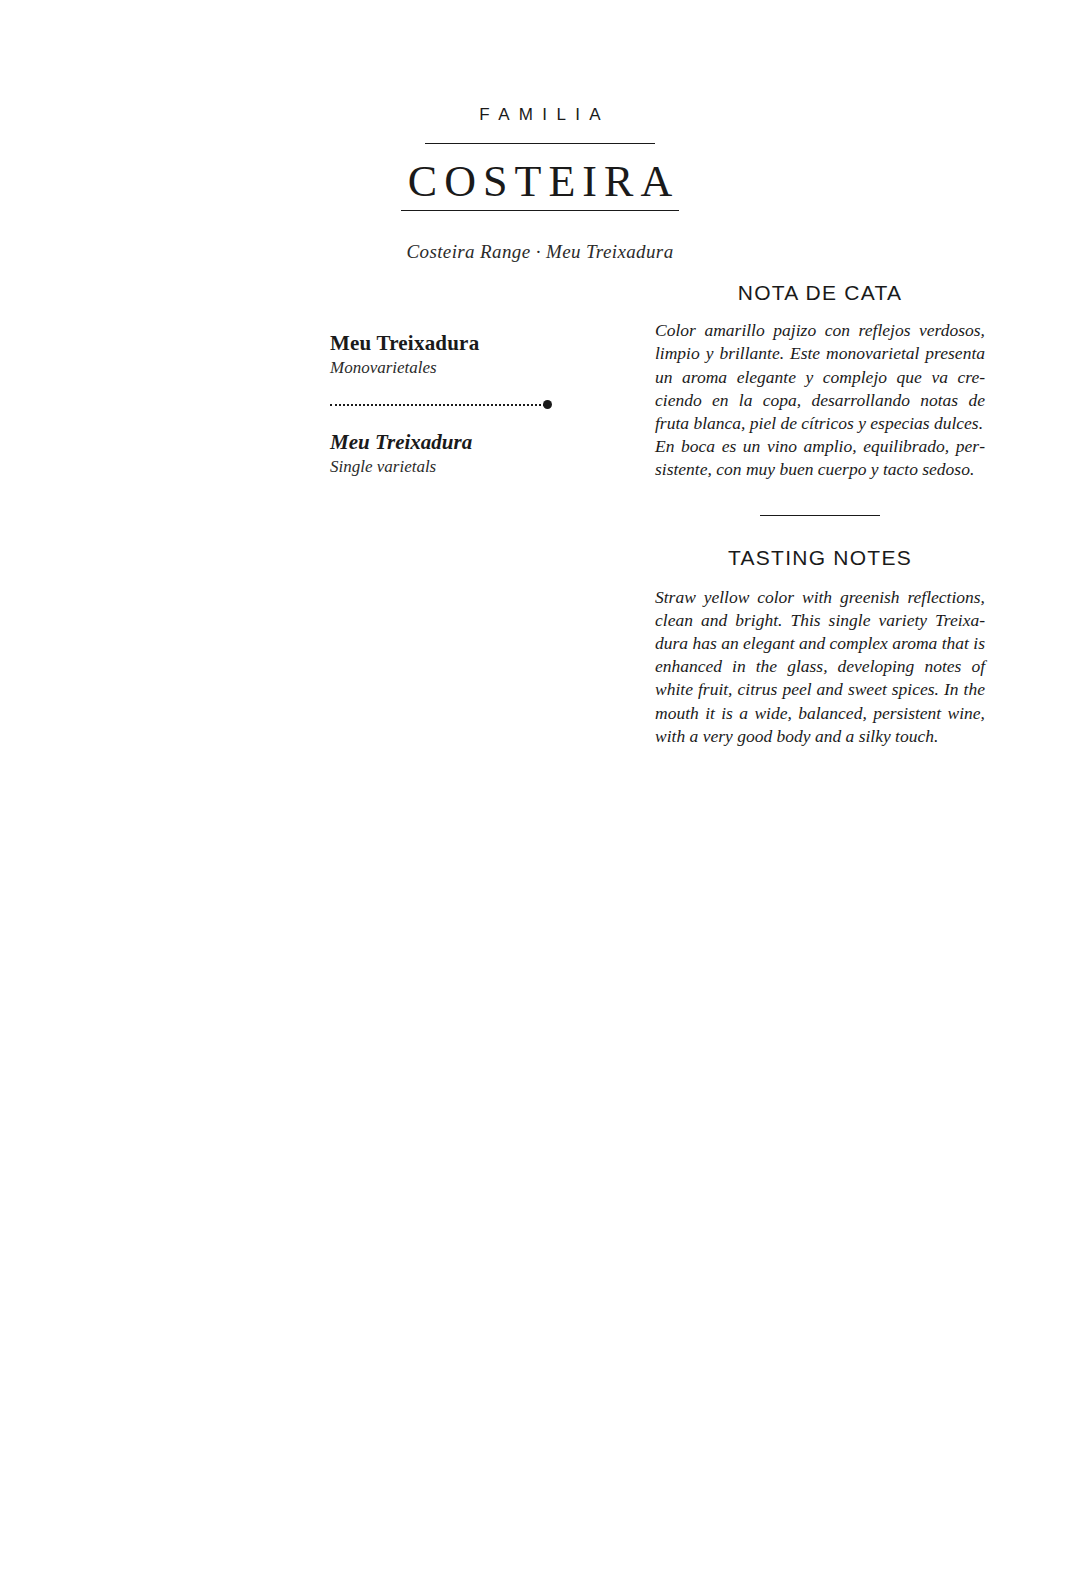FAMILIA
COSTEIRA
Costeira Range · Meu Treixadura
Meu Treixadura
Monovarietales
Meu Treixadura
Single varietals
NOTA DE CATA
Color amarillo pajizo con reflejos verdosos, limpio y brillante. Este monovarietal presenta un aroma elegante y complejo que va creciendo en la copa, desarrollando notas de fruta blanca, piel de cítricos y especias dulces.
En boca es un vino amplio, equilibrado, persistente, con muy buen cuerpo y tacto sedoso.
TASTING NOTES
Straw yellow color with greenish reflections, clean and bright. This single variety Treixadura has an elegant and complex aroma that is enhanced in the glass, developing notes of white fruit, citrus peel and sweet spices. In the mouth it is a wide, balanced, persistent wine, with a very good body and a silky touch.